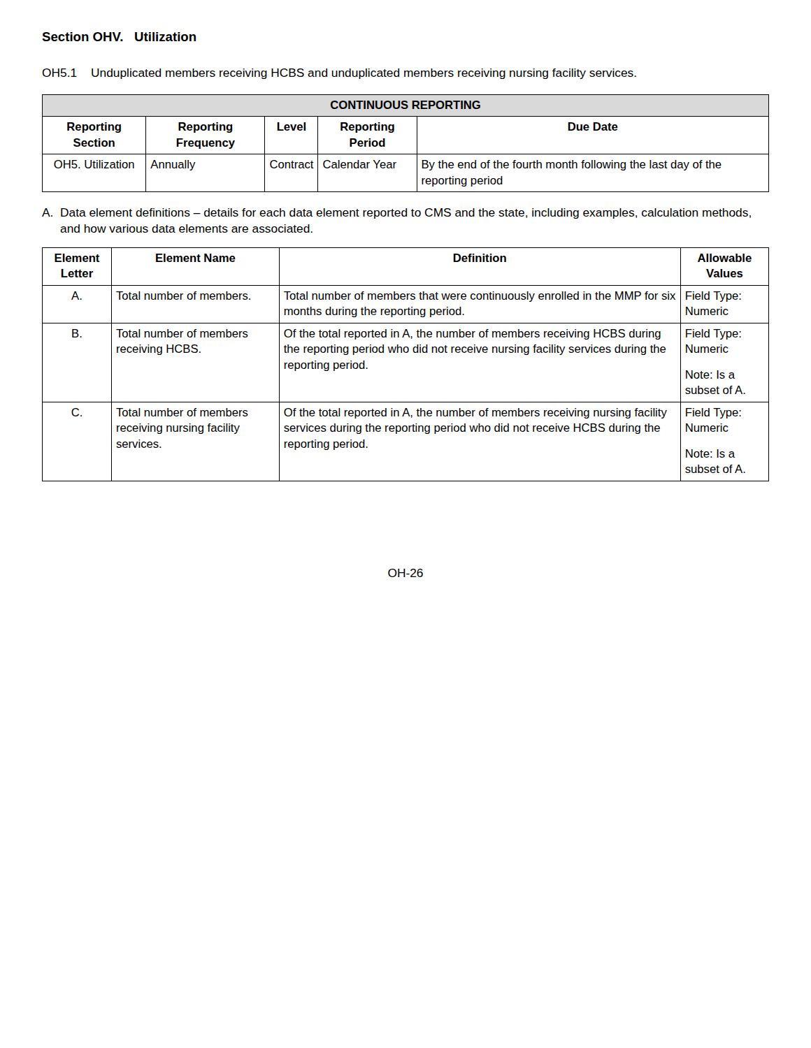Section OHV. Utilization
OH5.1 Unduplicated members receiving HCBS and unduplicated members receiving nursing facility services.
| CONTINUOUS REPORTING |
| Reporting Section | Reporting Frequency | Level | Reporting Period | Due Date |
| OH5. Utilization | Annually | Contract | Calendar Year | By the end of the fourth month following the last day of the reporting period |
A. Data element definitions – details for each data element reported to CMS and the state, including examples, calculation methods, and how various data elements are associated.
| Element Letter | Element Name | Definition | Allowable Values |
| --- | --- | --- | --- |
| A. | Total number of members. | Total number of members that were continuously enrolled in the MMP for six months during the reporting period. | Field Type: Numeric |
| B. | Total number of members receiving HCBS. | Of the total reported in A, the number of members receiving HCBS during the reporting period who did not receive nursing facility services during the reporting period. | Field Type: Numeric Note: Is a subset of A. |
| C. | Total number of members receiving nursing facility services. | Of the total reported in A, the number of members receiving nursing facility services during the reporting period who did not receive HCBS during the reporting period. | Field Type: Numeric Note: Is a subset of A. |
OH-26